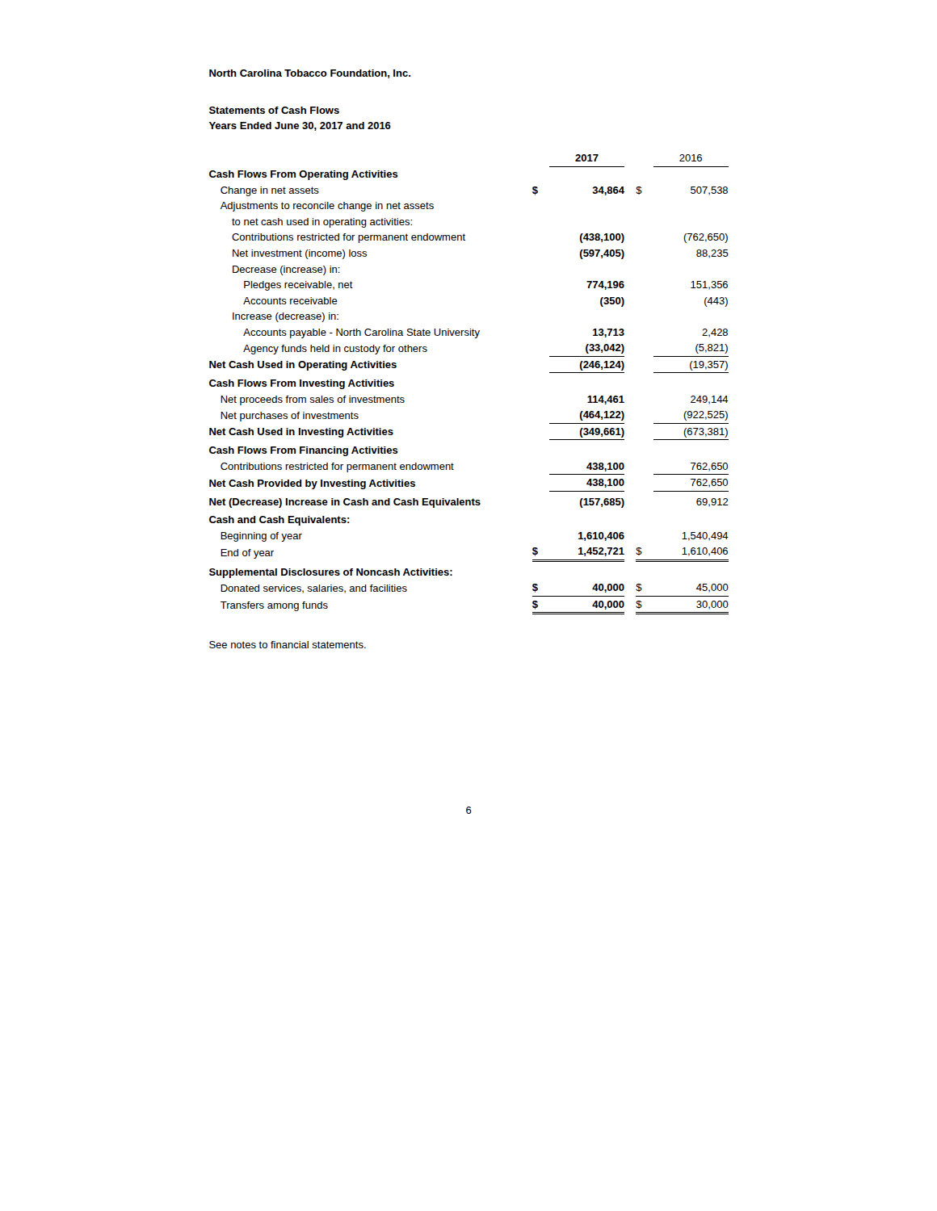North Carolina Tobacco Foundation, Inc.
Statements of Cash Flows
Years Ended June 30, 2017 and 2016
| | | 2017 | | | 2016 |
| Cash Flows From Operating Activities | | | | | |
| Change in net assets | $ | 34,864 | | $ | 507,538 |
| Adjustments to reconcile change in net assets | | | | | |
| to net cash used in operating activities: | | | | | |
| Contributions restricted for permanent endowment | | (438,100) | | | (762,650) |
| Net investment (income) loss | | (597,405) | | | 88,235 |
| Decrease (increase) in: | | | | | |
| Pledges receivable, net | | 774,196 | | | 151,356 |
| Accounts receivable | | (350) | | | (443) |
| Increase (decrease) in: | | | | | |
| Accounts payable - North Carolina State University | | 13,713 | | | 2,428 |
| Agency funds held in custody for others | | (33,042) | | | (5,821) |
| Net Cash Used in Operating Activities | | (246,124) | | | (19,357) |
| Cash Flows From Investing Activities | | | | | |
| Net proceeds from sales of investments | | 114,461 | | | 249,144 |
| Net purchases of investments | | (464,122) | | | (922,525) |
| Net Cash Used in Investing Activities | | (349,661) | | | (673,381) |
| Cash Flows From Financing Activities | | | | | |
| Contributions restricted for permanent endowment | | 438,100 | | | 762,650 |
| Net Cash Provided by Investing Activities | | 438,100 | | | 762,650 |
| Net (Decrease) Increase in Cash and Cash Equivalents | | (157,685) | | | 69,912 |
| Cash and Cash Equivalents: | | | | | |
| Beginning of year | | 1,610,406 | | | 1,540,494 |
| End of year | $ | 1,452,721 | | $ | 1,610,406 |
| Supplemental Disclosures of Noncash Activities: | | | | | |
| Donated services, salaries, and facilities | $ | 40,000 | | $ | 45,000 |
| Transfers among funds | $ | 40,000 | | $ | 30,000 |
See notes to financial statements.
6